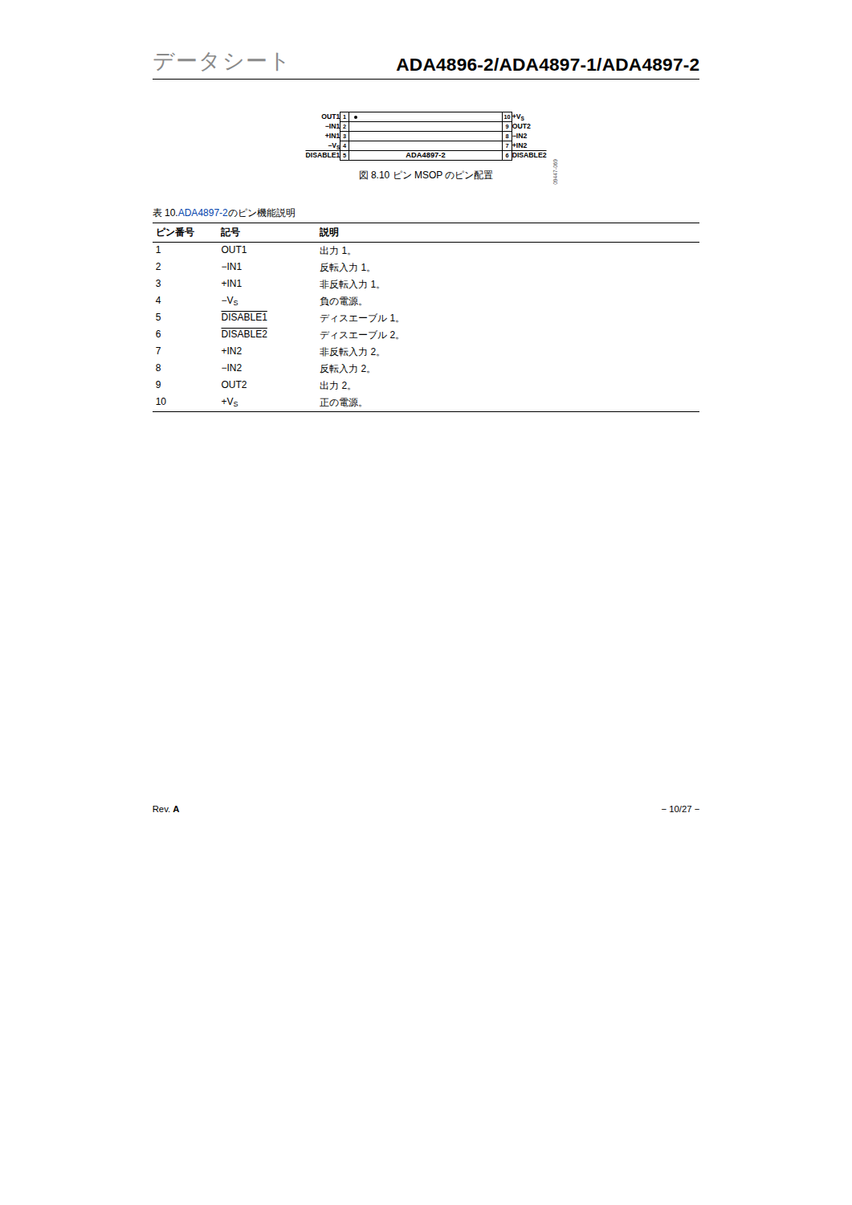データシート
ADA4896-2/ADA4897-1/ADA4897-2
| OUT1 | 1 | | | 10 | +V S |
| −IN1 | 2 | | | 9 | OUT2 |
| +IN1 | 3 | | | 8 | −IN2 |
| −V S | 4 | | | 7 | +IN2 |
| DISABLE1 | 5 | ADA4897-2 | 6 | DISABLE2 |
09447-069
図 8.10 ピン MSOP のピン配置
表 10.ADA4897-2のピン機能説明
| ピン番号 | 記号 | 説明 |
| --- | --- | --- |
| 1 | OUT1 | 出力 1。 |
| 2 | −IN1 | 反転入力 1。 |
| 3 | +IN1 | 非反転入力 1。 |
| 4 | −V S | 負の電源。 |
| 5 | DISABLE1 | ディスエーブル 1。 |
| 6 | DISABLE2 | ディスエーブル 2。 |
| 7 | +IN2 | 非反転入力 2。 |
| 8 | −IN2 | 反転入力 2。 |
| 9 | OUT2 | 出力 2。 |
| 10 | +V S | 正の電源。 |
Rev. A
− 10/27 −